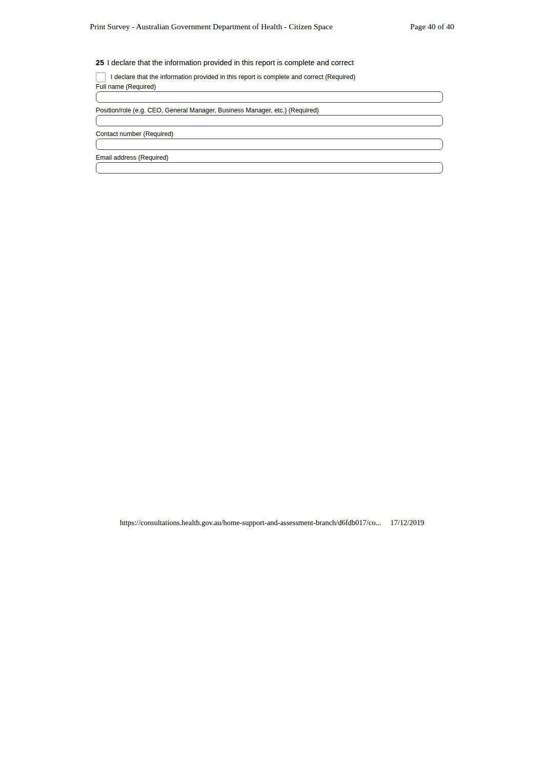Print Survey - Australian Government Department of Health - Citizen Space
Page 40 of 40
25 I declare that the information provided in this report is complete and correct
I declare that the information provided in this report is complete and correct (Required)
Full name (Required)
Position/role (e.g. CEO, General Manager, Business Manager, etc.) (Required)
Contact number (Required)
Email address (Required)
https://consultations.health.gov.au/home-support-and-assessment-branch/d6fdb017/co...
17/12/2019